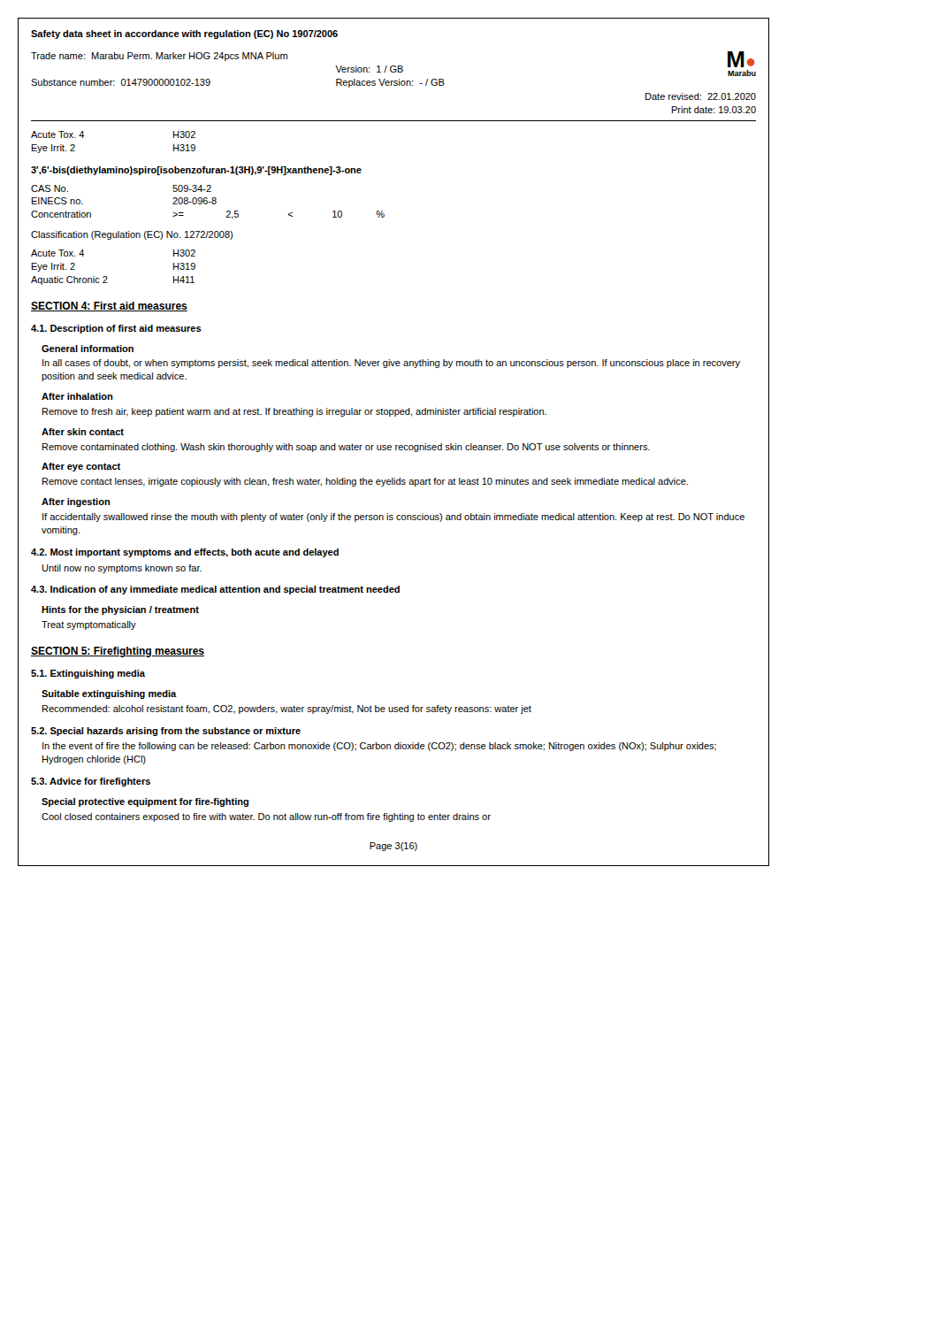Safety data sheet in accordance with regulation (EC) No 1907/2006
| Trade name: Marabu Perm. Marker HOG 24pcs MNA Plum | | M ● Marabu |
| | Version: 1 / GB | |
| Substance number: 0147900000102-139 | Replaces Version: - / GB | |
| | Date revised: 22.01.2020 |
| | Print date: 19.03.20 |
| Acute Tox. 4 | H302 |
| Eye Irrit. 2 | H319 |
3',6'-bis(diethylamino)spiro[isobenzofuran-1(3H),9'-[9H]xanthene]-3-one
| CAS No. | 509-34-2 |
| EINECS no. | 208-096-8 |
| Concentration | >= | 2,5 | < | 10 | % |
Classification (Regulation (EC) No. 1272/2008)
| Acute Tox. 4 | H302 |
| Eye Irrit. 2 | H319 |
| Aquatic Chronic 2 | H411 |
SECTION 4: First aid measures
4.1. Description of first aid measures
General information
In all cases of doubt, or when symptoms persist, seek medical attention. Never give anything by mouth to an unconscious person. If unconscious place in recovery position and seek medical advice.
After inhalation
Remove to fresh air, keep patient warm and at rest. If breathing is irregular or stopped, administer artificial respiration.
After skin contact
Remove contaminated clothing. Wash skin thoroughly with soap and water or use recognised skin cleanser. Do NOT use solvents or thinners.
After eye contact
Remove contact lenses, irrigate copiously with clean, fresh water, holding the eyelids apart for at least 10 minutes and seek immediate medical advice.
After ingestion
If accidentally swallowed rinse the mouth with plenty of water (only if the person is conscious) and obtain immediate medical attention. Keep at rest. Do NOT induce vomiting.
4.2. Most important symptoms and effects, both acute and delayed
Until now no symptoms known so far.
4.3. Indication of any immediate medical attention and special treatment needed
Hints for the physician / treatment
Treat symptomatically
SECTION 5: Firefighting measures
5.1. Extinguishing media
Suitable extinguishing media
Recommended: alcohol resistant foam, CO2, powders, water spray/mist, Not be used for safety reasons: water jet
5.2. Special hazards arising from the substance or mixture
In the event of fire the following can be released: Carbon monoxide (CO); Carbon dioxide (CO2); dense black smoke; Nitrogen oxides (NOx); Sulphur oxides; Hydrogen chloride (HCl)
5.3. Advice for firefighters
Special protective equipment for fire-fighting
Cool closed containers exposed to fire with water. Do not allow run-off from fire fighting to enter drains or
Page 3(16)